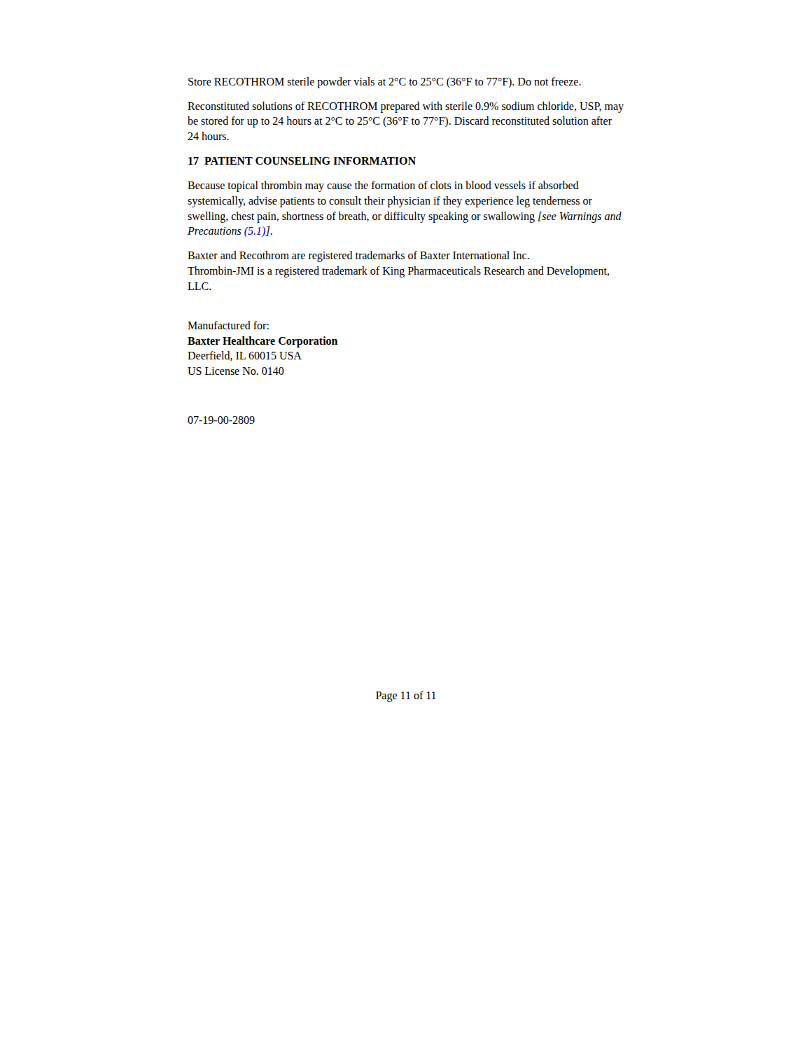Store RECOTHROM sterile powder vials at 2°C to 25°C (36°F to 77°F). Do not freeze.
Reconstituted solutions of RECOTHROM prepared with sterile 0.9% sodium chloride, USP, may be stored for up to 24 hours at 2°C to 25°C (36°F to 77°F). Discard reconstituted solution after 24 hours.
17 PATIENT COUNSELING INFORMATION
Because topical thrombin may cause the formation of clots in blood vessels if absorbed systemically, advise patients to consult their physician if they experience leg tenderness or swelling, chest pain, shortness of breath, or difficulty speaking or swallowing [see Warnings and Precautions (5.1)].
Baxter and Recothrom are registered trademarks of Baxter International Inc.
Thrombin-JMI is a registered trademark of King Pharmaceuticals Research and Development, LLC.
Manufactured for:
Baxter Healthcare Corporation
Deerfield, IL 60015 USA
US License No. 0140
07-19-00-2809
Page 11 of 11